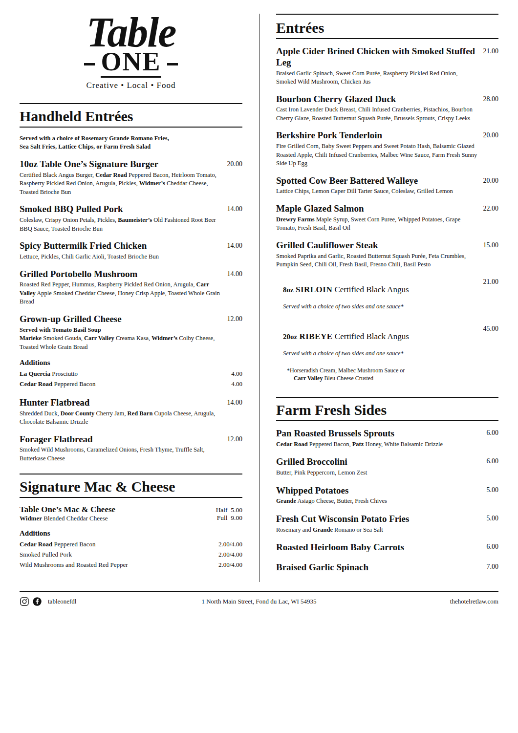Table
ONE
Creative • Local • Food
Handheld Entrées
Served with a choice of Rosemary Grande Romano Fries,
Sea Salt Fries, Lattice Chips, or Farm Fresh Salad
10oz Table One’s Signature Burger
Certified Black Angus Burger, Cedar Road Peppered Bacon, Heirloom Tomato, Raspberry Pickled Red Onion, Arugula, Pickles, Widmer’s Cheddar Cheese, Toasted Brioche Bun
20.00
Smoked BBQ Pulled Pork
Coleslaw, Crispy Onion Petals, Pickles, Baumeister’s Old Fashioned Root Beer BBQ Sauce, Toasted Brioche Bun
14.00
Spicy Buttermilk Fried Chicken
Lettuce, Pickles, Chili Garlic Aioli, Toasted Brioche Bun
14.00
Grilled Portobello Mushroom
Roasted Red Pepper, Hummus, Raspberry Pickled Red Onion, Arugula, Carr Valley Apple Smoked Cheddar Cheese, Honey Crisp Apple, Toasted Whole Grain Bread
14.00
Grown-up Grilled Cheese
Served with Tomato Basil Soup
Marieke Smoked Gouda, Carr Valley Creama Kasa, Widmer’s Colby Cheese, Toasted Whole Grain Bread
12.00
Additions
La Quercia Prosciutto
4.00
Cedar Road Peppered Bacon
4.00
Hunter Flatbread
Shredded Duck, Door County Cherry Jam, Red Barn Cupola Cheese, Arugula, Chocolate Balsamic Drizzle
14.00
Forager Flatbread
Smoked Wild Mushrooms, Caramelized Onions, Fresh Thyme, Truffle Salt, Butterkase Cheese
12.00
Signature Mac & Cheese
Table One’s Mac & Cheese
Widmer Blended Cheddar Cheese
Half 5.00
Full 9.00
Additions
Cedar Road Peppered Bacon
2.00/4.00
Smoked Pulled Pork
2.00/4.00
Wild Mushrooms and Roasted Red Pepper
2.00/4.00
Entrées
Apple Cider Brined Chicken with Smoked Stuffed Leg
Braised Garlic Spinach, Sweet Corn Purée, Raspberry Pickled Red Onion, Smoked Wild Mushroom, Chicken Jus
21.00
Bourbon Cherry Glazed Duck
Cast Iron Lavender Duck Breast, Chili Infused Cranberries, Pistachios, Bourbon Cherry Glaze, Roasted Butternut Squash Purée, Brussels Sprouts, Crispy Leeks
28.00
Berkshire Pork Tenderloin
Fire Grilled Corn, Baby Sweet Peppers and Sweet Potato Hash, Balsamic Glazed Roasted Apple, Chili Infused Cranberries, Malbec Wine Sauce, Farm Fresh Sunny Side Up Egg
20.00
Spotted Cow Beer Battered Walleye
Lattice Chips, Lemon Caper Dill Tarter Sauce, Coleslaw, Grilled Lemon
20.00
Maple Glazed Salmon
Drewry Farms Maple Syrup, Sweet Corn Puree, Whipped Potatoes, Grape Tomato, Fresh Basil, Basil Oil
22.00
Grilled Cauliflower Steak
Smoked Paprika and Garlic, Roasted Butternut Squash Purée, Feta Crumbles, Pumpkin Seed, Chili Oil, Fresh Basil, Fresno Chili, Basil Pesto
15.00
8oz SIRLOIN Certified Black Angus
Served with a choice of two sides and one sauce*
21.00
20oz RIBEYE Certified Black Angus
Served with a choice of two sides and one sauce*
45.00
*Horseradish Cream, Malbec Mushroom Sauce or Carr Valley Bleu Cheese Crusted
Farm Fresh Sides
Pan Roasted Brussels Sprouts
Cedar Road Peppered Bacon, Patz Honey, White Balsamic Drizzle
6.00
Grilled Broccolini
Butter, Pink Peppercorn, Lemon Zest
6.00
Whipped Potatoes
Grande Asiago Cheese, Butter, Fresh Chives
5.00
Fresh Cut Wisconsin Potato Fries
Rosemary and Grande Romano or Sea Salt
5.00
Roasted Heirloom Baby Carrots
6.00
Braised Garlic Spinach
7.00
tableonefdl
1 North Main Street, Fond du Lac, WI 54935
thehotelretlaw.com